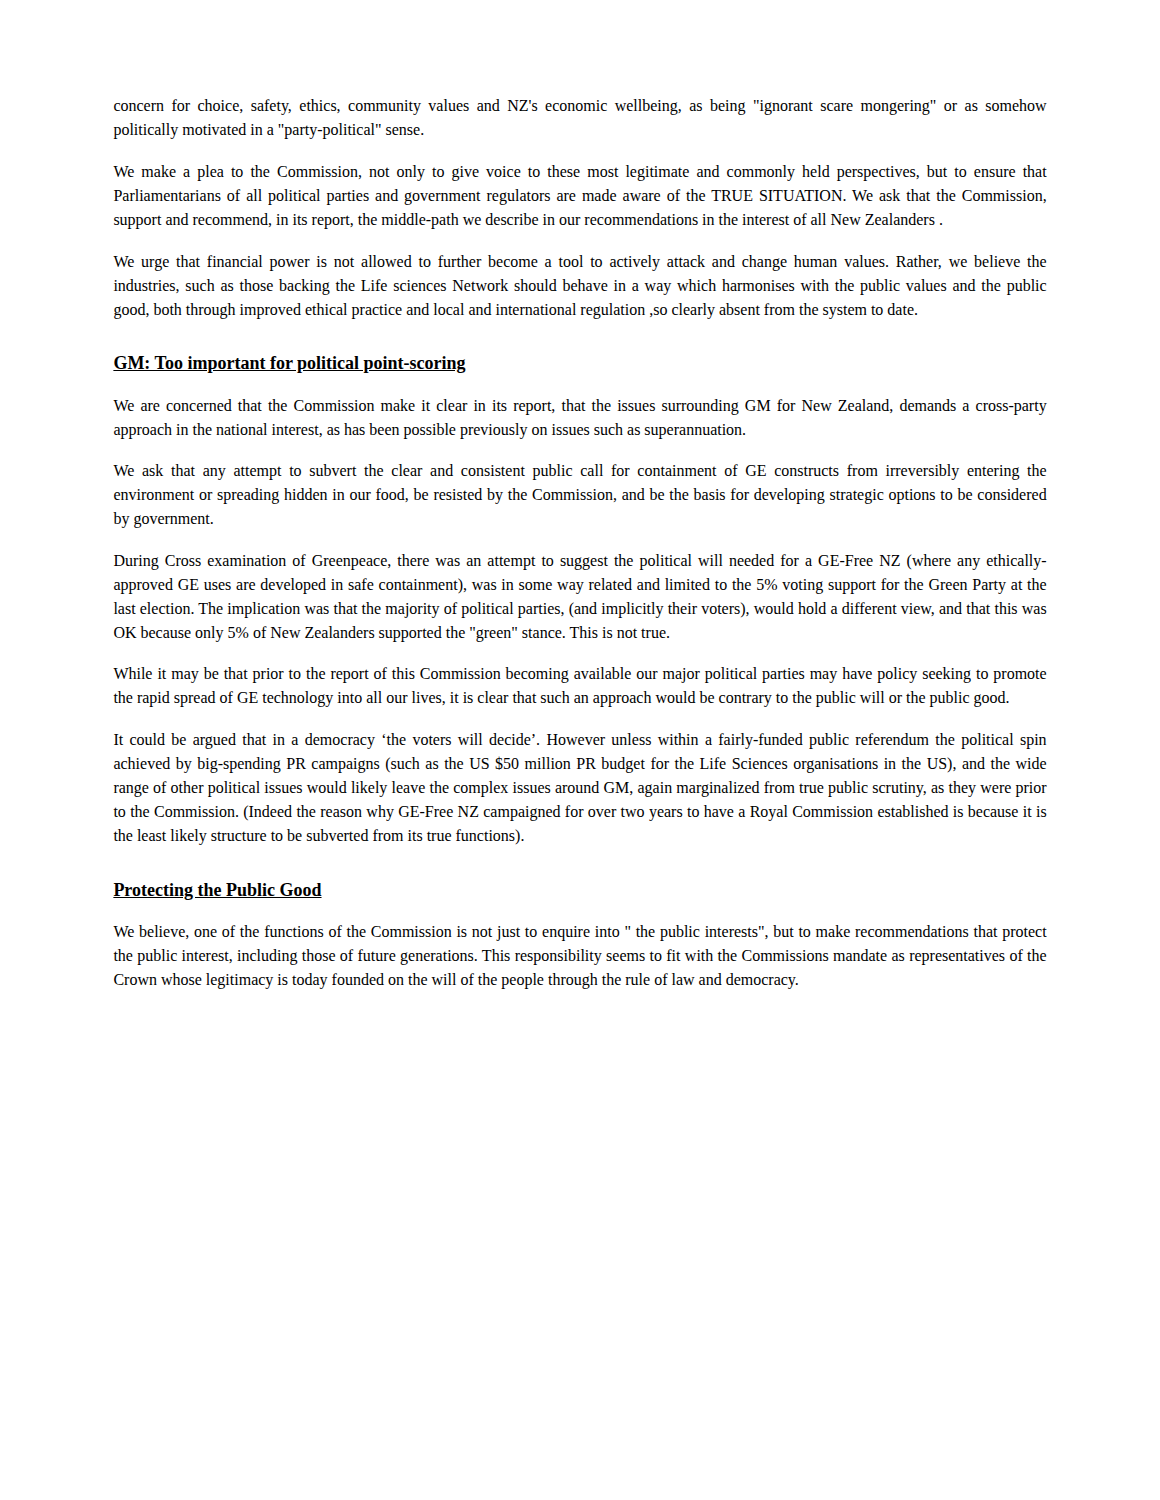concern for choice, safety, ethics, community values and NZ's economic wellbeing, as being "ignorant scare mongering" or as somehow politically motivated in a "party-political" sense.
We make a plea to the Commission, not only to give voice to these most legitimate and commonly held perspectives, but to ensure that Parliamentarians of all political parties and government regulators are made aware of the TRUE SITUATION. We ask that the Commission, support and recommend, in its report, the middle-path we describe in our recommendations in the interest of all New Zealanders .
We urge that financial power is not allowed to further become a tool to actively attack and change human values. Rather, we believe the industries, such as those backing the Life sciences Network should behave in a way which harmonises with the public values and the public good, both through improved ethical practice and local and international regulation ,so clearly absent from the system to date.
GM: Too important for political point-scoring
We are concerned that the Commission make it clear in its report, that the issues surrounding GM for New Zealand, demands a cross-party approach in the national interest, as has been possible previously on issues such as superannuation.
We ask that any attempt to subvert the clear and consistent public call for containment of GE constructs from irreversibly entering the environment or spreading hidden in our food, be resisted by the Commission, and be the basis for developing strategic options to be considered by government.
During Cross examination of Greenpeace, there was an attempt to suggest the political will needed for a GE-Free NZ (where any ethically-approved GE uses are developed in safe containment), was in some way related and limited to the 5% voting support for the Green Party at the last election. The implication was that the majority of political parties, (and implicitly their voters), would hold a different view, and that this was OK because only 5% of New Zealanders supported the "green" stance. This is not true.
While it may be that prior to the report of this Commission becoming available our major political parties may have policy seeking to promote the rapid spread of GE technology into all our lives, it is clear that such an approach would be contrary to the public will or the public good.
It could be argued that in a democracy ‘the voters will decide’. However unless within a fairly-funded public referendum the political spin achieved by big-spending PR campaigns (such as the US $50 million PR budget for the Life Sciences organisations in the US), and the wide range of other political issues would likely leave the complex issues around GM, again marginalized from true public scrutiny, as they were prior to the Commission. (Indeed the reason why GE-Free NZ campaigned for over two years to have a Royal Commission established is because it is the least likely structure to be subverted from its true functions).
Protecting the Public Good
We believe, one of the functions of the Commission is not just to enquire into " the public interests", but to make recommendations that protect the public interest, including those of future generations. This responsibility seems to fit with the Commissions mandate as representatives of the Crown whose legitimacy is today founded on the will of the people through the rule of law and democracy.